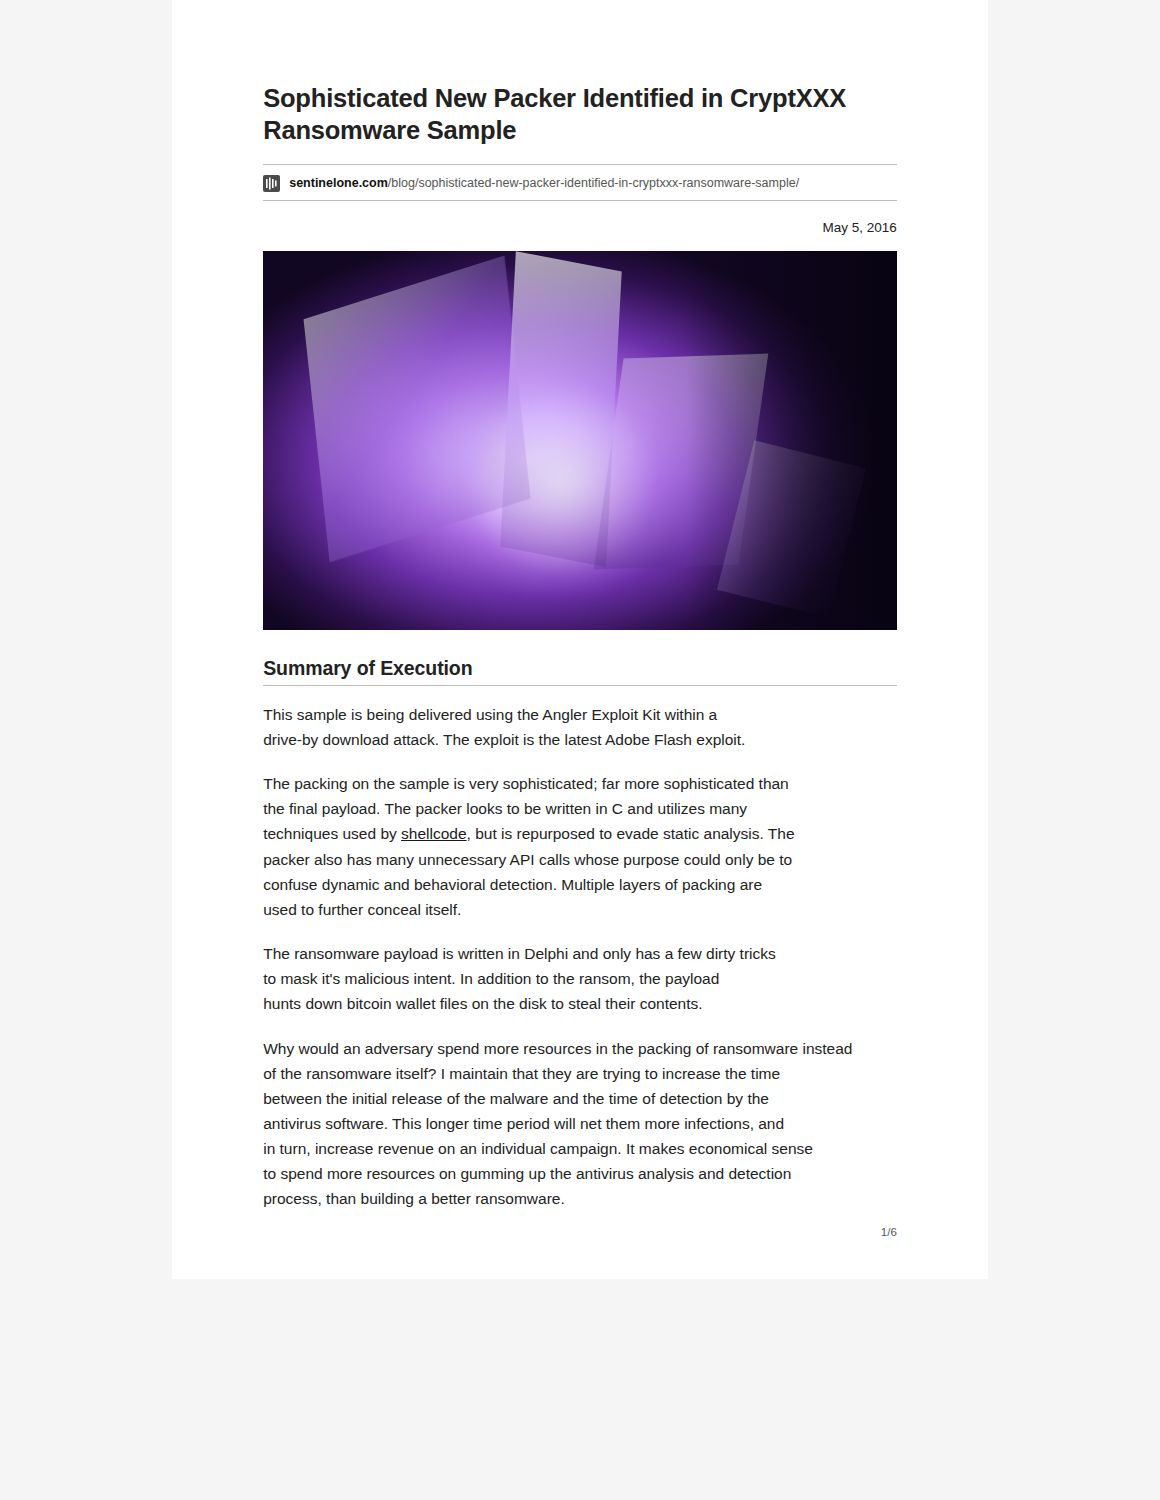Sophisticated New Packer Identified in CryptXXX
Ransomware Sample
sentinelone.com/blog/sophisticated-new-packer-identified-in-cryptxxx-ransomware-sample/
May 5, 2016
Summary of Execution
This sample is being delivered using the Angler Exploit Kit within a
drive-by download attack. The exploit is the latest Adobe Flash exploit.
The packing on the sample is very sophisticated; far more sophisticated than
the final payload. The packer looks to be written in C and utilizes many
techniques used by shellcode, but is repurposed to evade static analysis. The
packer also has many unnecessary API calls whose purpose could only be to
confuse dynamic and behavioral detection. Multiple layers of packing are
used to further conceal itself.
The ransomware payload is written in Delphi and only has a few dirty tricks
to mask it's malicious intent. In addition to the ransom, the payload
hunts down bitcoin wallet files on the disk to steal their contents.
Why would an adversary spend more resources in the packing of ransomware instead
of the ransomware itself? I maintain that they are trying to increase the time
between the initial release of the malware and the time of detection by the
antivirus software. This longer time period will net them more infections, and
in turn, increase revenue on an individual campaign. It makes economical sense
to spend more resources on gumming up the antivirus analysis and detection
process, than building a better ransomware.
1/6